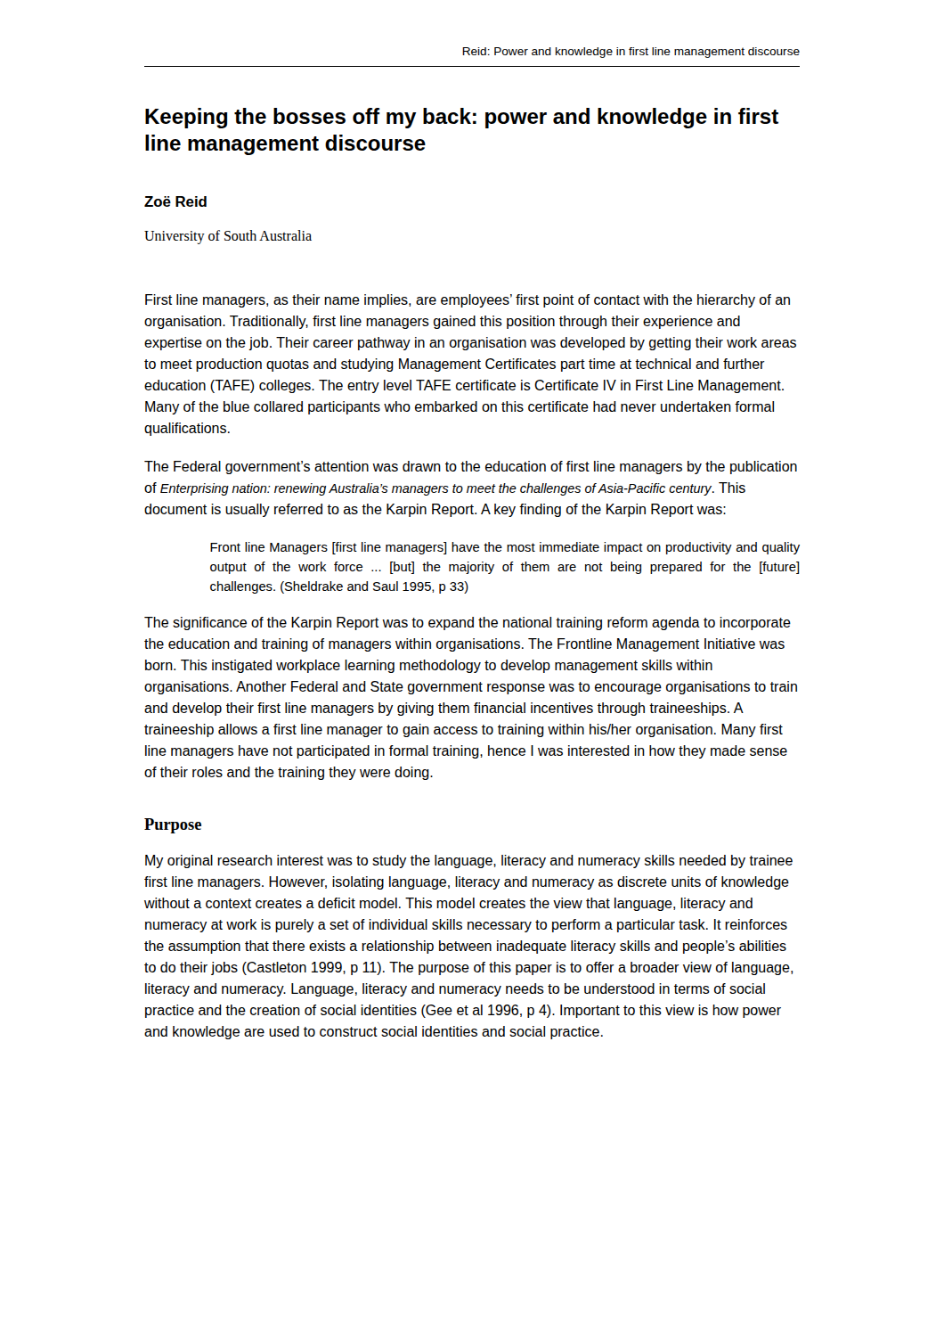Reid: Power and knowledge in first line management discourse
Keeping the bosses off my back: power and knowledge in first line management discourse
Zoë Reid
University of South Australia
First line managers, as their name implies, are employees’ first point of contact with the hierarchy of an organisation. Traditionally, first line managers gained this position through their experience and expertise on the job. Their career pathway in an organisation was developed by getting their work areas to meet production quotas and studying Management Certificates part time at technical and further education (TAFE) colleges. The entry level TAFE certificate is Certificate IV in First Line Management. Many of the blue collared participants who embarked on this certificate had never undertaken formal qualifications.
The Federal government’s attention was drawn to the education of first line managers by the publication of Enterprising nation: renewing Australia’s managers to meet the challenges of Asia-Pacific century. This document is usually referred to as the Karpin Report. A key finding of the Karpin Report was:
Front line Managers [first line managers] have the most immediate impact on productivity and quality output of the work force ... [but] the majority of them are not being prepared for the [future] challenges. (Sheldrake and Saul 1995, p 33)
The significance of the Karpin Report was to expand the national training reform agenda to incorporate the education and training of managers within organisations. The Frontline Management Initiative was born. This instigated workplace learning methodology to develop management skills within organisations. Another Federal and State government response was to encourage organisations to train and develop their first line managers by giving them financial incentives through traineeships. A traineeship allows a first line manager to gain access to training within his/her organisation. Many first line managers have not participated in formal training, hence I was interested in how they made sense of their roles and the training they were doing.
Purpose
My original research interest was to study the language, literacy and numeracy skills needed by trainee first line managers. However, isolating language, literacy and numeracy as discrete units of knowledge without a context creates a deficit model. This model creates the view that language, literacy and numeracy at work is purely a set of individual skills necessary to perform a particular task. It reinforces the assumption that there exists a relationship between inadequate literacy skills and people’s abilities to do their jobs (Castleton 1999, p 11). The purpose of this paper is to offer a broader view of language, literacy and numeracy. Language, literacy and numeracy needs to be understood in terms of social practice and the creation of social identities (Gee et al 1996, p 4). Important to this view is how power and knowledge are used to construct social identities and social practice.